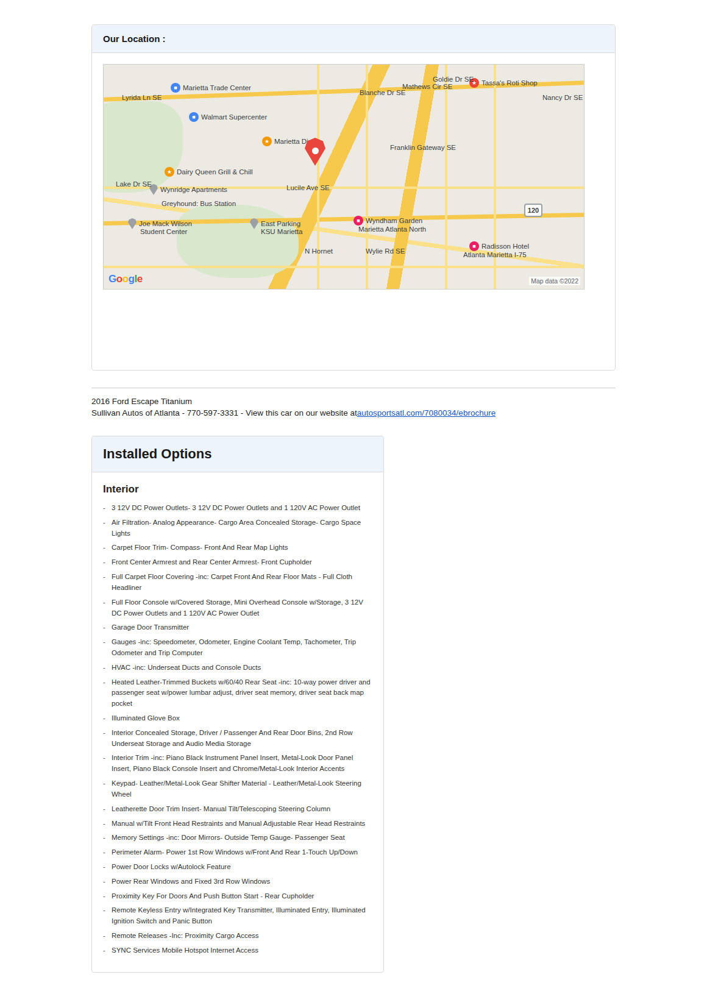Our Location :
■Marietta Trade Center
■Walmart Supercenter
★Marietta Diner
★Dairy Queen Grill & Chill
Wynridge Apartments
Greyhound: Bus Station
Lucile Ave SE
Joe Mack Wilson
Student Center
East Parking
KSU Marietta
■Wyndham Garden
Marietta Atlanta North
■Radisson Hotel
Atlanta Marietta I-75
★Tassa's Roti Shop
Lyrida Ln SE
Blanche Dr SE
Mathews Cir SE
Goldie Dr SE
Nancy Dr SE
Franklin Gateway SE
Lake Dr SE
N Hornet
Wylie Rd SE
120
Google
Map data ©2022
2016 Ford Escape Titanium
Sullivan Autos of Atlanta - 770-597-3331 - View this car on our website atautosportsatl.com/7080034/ebrochure
Installed Options
Interior
3 12V DC Power Outlets- 3 12V DC Power Outlets and 1 120V AC Power Outlet
Air Filtration- Analog Appearance- Cargo Area Concealed Storage- Cargo Space Lights
Carpet Floor Trim- Compass- Front And Rear Map Lights
Front Center Armrest and Rear Center Armrest- Front Cupholder
Full Carpet Floor Covering -inc: Carpet Front And Rear Floor Mats - Full Cloth Headliner
Full Floor Console w/Covered Storage, Mini Overhead Console w/Storage, 3 12V DC Power Outlets and 1 120V AC Power Outlet
Garage Door Transmitter
Gauges -inc: Speedometer, Odometer, Engine Coolant Temp, Tachometer, Trip Odometer and Trip Computer
HVAC -inc: Underseat Ducts and Console Ducts
Heated Leather-Trimmed Buckets w/60/40 Rear Seat -inc: 10-way power driver and passenger seat w/power lumbar adjust, driver seat memory, driver seat back map pocket
Illuminated Glove Box
Interior Concealed Storage, Driver / Passenger And Rear Door Bins, 2nd Row Underseat Storage and Audio Media Storage
Interior Trim -inc: Piano Black Instrument Panel Insert, Metal-Look Door Panel Insert, Piano Black Console Insert and Chrome/Metal-Look Interior Accents
Keypad- Leather/Metal-Look Gear Shifter Material - Leather/Metal-Look Steering Wheel
Leatherette Door Trim Insert- Manual Tilt/Telescoping Steering Column
Manual w/Tilt Front Head Restraints and Manual Adjustable Rear Head Restraints
Memory Settings -inc: Door Mirrors- Outside Temp Gauge- Passenger Seat
Perimeter Alarm- Power 1st Row Windows w/Front And Rear 1-Touch Up/Down
Power Door Locks w/Autolock Feature
Power Rear Windows and Fixed 3rd Row Windows
Proximity Key For Doors And Push Button Start - Rear Cupholder
Remote Keyless Entry w/Integrated Key Transmitter, Illuminated Entry, Illuminated Ignition Switch and Panic Button
Remote Releases -Inc: Proximity Cargo Access
SYNC Services Mobile Hotspot Internet Access